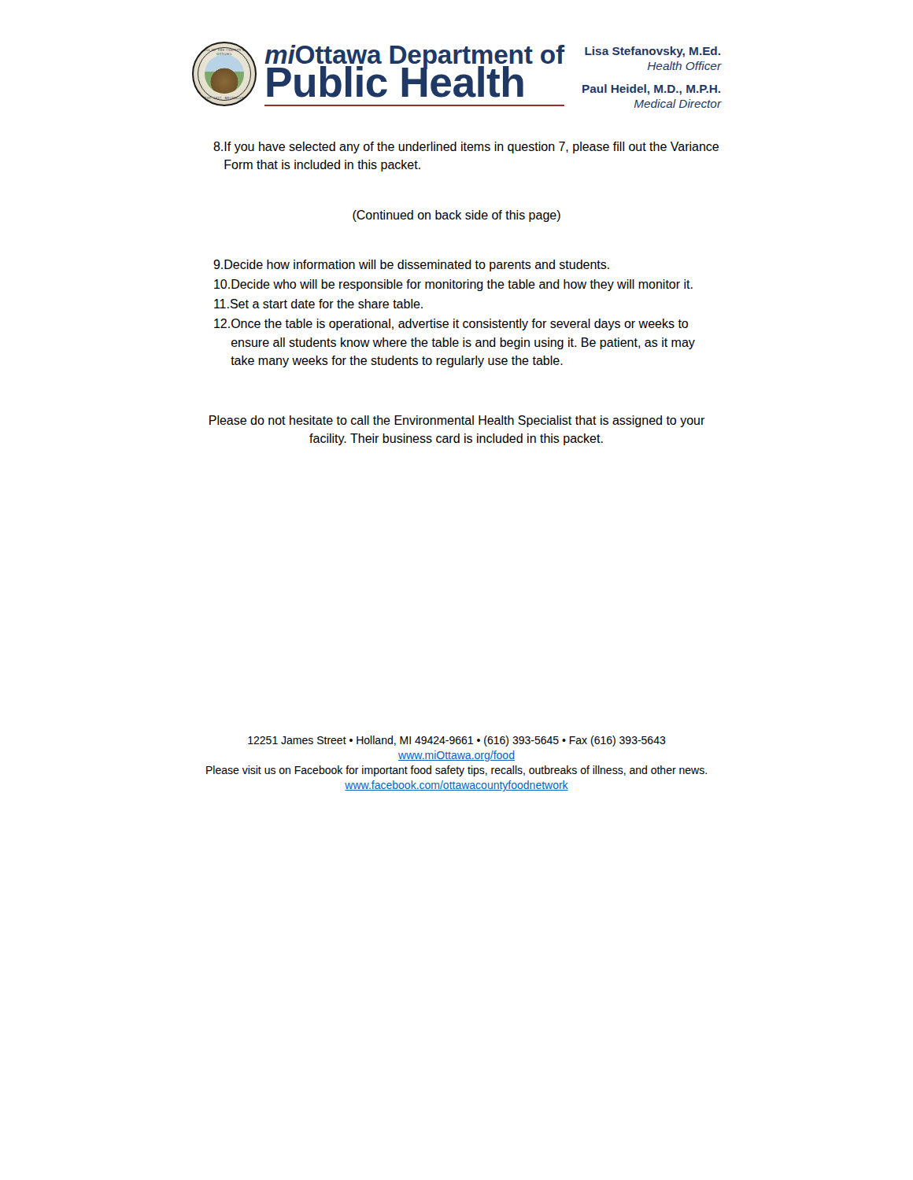Seal of the County of Ottawa
Est. 1837 Michigan
mi Ottawa Department of
Public Health
Lisa Stefanovsky, M.Ed.
Health Officer
Paul Heidel, M.D., M.P.H.
Medical Director
8. If you have selected any of the underlined items in question 7, please fill out the Variance Form that is included in this packet.
(Continued on back side of this page)
9. Decide how information will be disseminated to parents and students.
10. Decide who will be responsible for monitoring the table and how they will monitor it.
11. Set a start date for the share table.
12. Once the table is operational, advertise it consistently for several days or weeks to ensure all students know where the table is and begin using it. Be patient, as it may take many weeks for the students to regularly use the table.
Please do not hesitate to call the Environmental Health Specialist that is assigned to your facility. Their business card is included in this packet.
12251 James Street • Holland, MI 49424-9661 • (616) 393-5645 • Fax (616) 393-5643
www.miOttawa.org/food
Please visit us on Facebook for important food safety tips, recalls, outbreaks of illness, and other news.
www.facebook.com/ottawacountyfoodnetwork